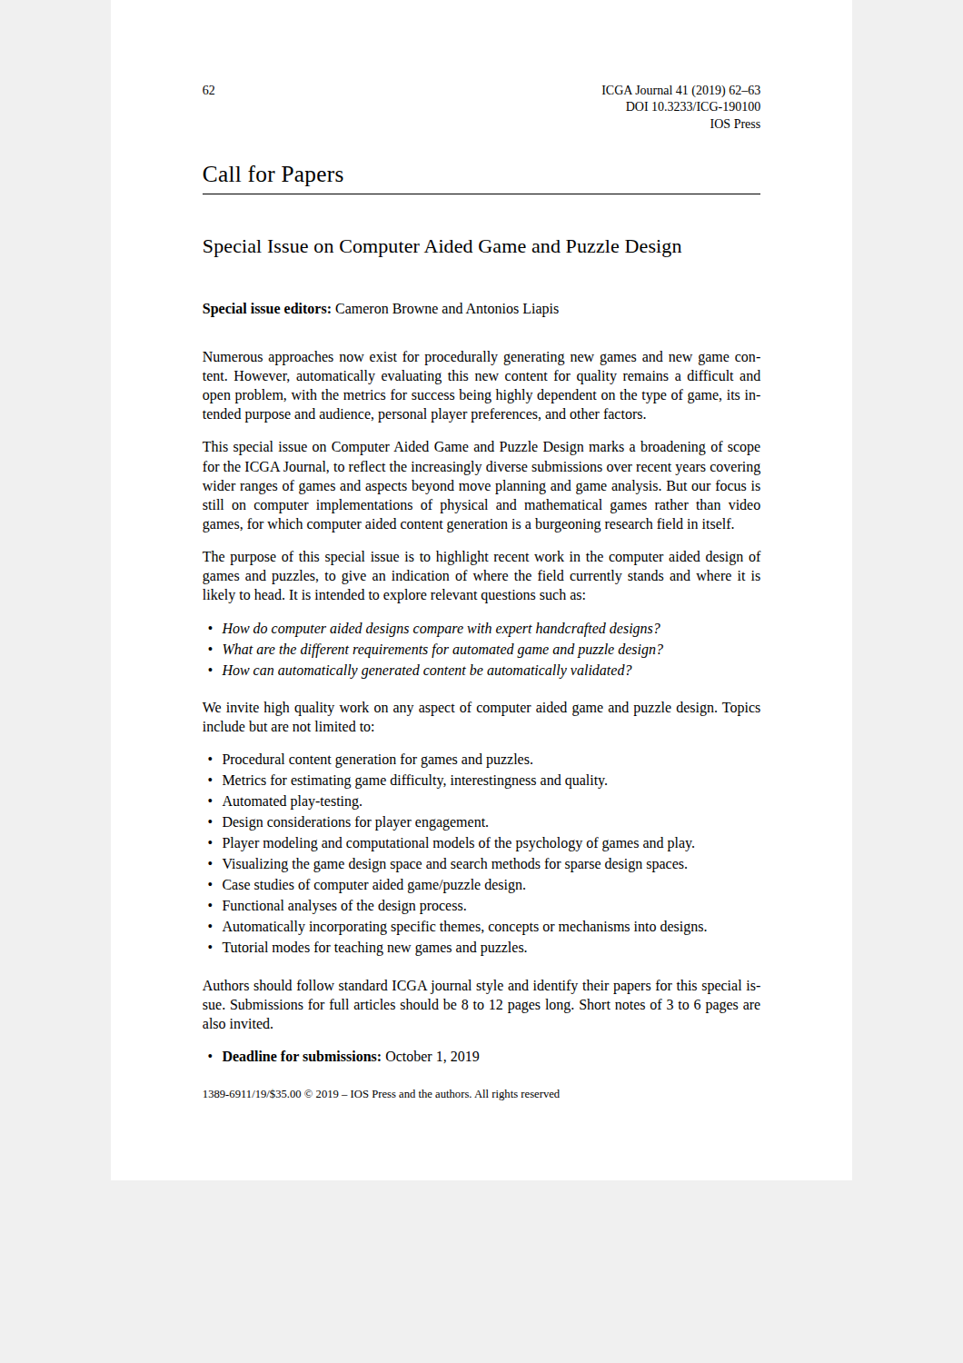62
ICGA Journal 41 (2019) 62–63
DOI 10.3233/ICG-190100
IOS Press
Call for Papers
Special Issue on Computer Aided Game and Puzzle Design
Special issue editors: Cameron Browne and Antonios Liapis
Numerous approaches now exist for procedurally generating new games and new game content. However, automatically evaluating this new content for quality remains a difficult and open problem, with the metrics for success being highly dependent on the type of game, its intended purpose and audience, personal player preferences, and other factors.
This special issue on Computer Aided Game and Puzzle Design marks a broadening of scope for the ICGA Journal, to reflect the increasingly diverse submissions over recent years covering wider ranges of games and aspects beyond move planning and game analysis. But our focus is still on computer implementations of physical and mathematical games rather than video games, for which computer aided content generation is a burgeoning research field in itself.
The purpose of this special issue is to highlight recent work in the computer aided design of games and puzzles, to give an indication of where the field currently stands and where it is likely to head. It is intended to explore relevant questions such as:
How do computer aided designs compare with expert handcrafted designs?
What are the different requirements for automated game and puzzle design?
How can automatically generated content be automatically validated?
We invite high quality work on any aspect of computer aided game and puzzle design. Topics include but are not limited to:
Procedural content generation for games and puzzles.
Metrics for estimating game difficulty, interestingness and quality.
Automated play-testing.
Design considerations for player engagement.
Player modeling and computational models of the psychology of games and play.
Visualizing the game design space and search methods for sparse design spaces.
Case studies of computer aided game/puzzle design.
Functional analyses of the design process.
Automatically incorporating specific themes, concepts or mechanisms into designs.
Tutorial modes for teaching new games and puzzles.
Authors should follow standard ICGA journal style and identify their papers for this special issue. Submissions for full articles should be 8 to 12 pages long. Short notes of 3 to 6 pages are also invited.
Deadline for submissions: October 1, 2019
1389-6911/19/$35.00 © 2019 – IOS Press and the authors. All rights reserved